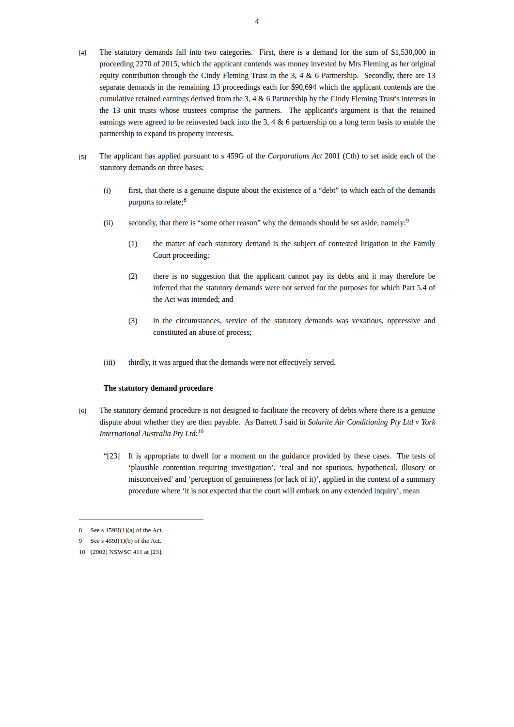4
[4]
The statutory demands fall into two categories. First, there is a demand for the sum of $1,530,000 in proceeding 2270 of 2015, which the applicant contends was money invested by Mrs Fleming as her original equity contribution through the Cindy Fleming Trust in the 3, 4 & 6 Partnership. Secondly, there are 13 separate demands in the remaining 13 proceedings each for $90,694 which the applicant contends are the cumulative retained earnings derived from the 3, 4 & 6 Partnership by the Cindy Fleming Trust's interests in the 13 unit trusts whose trustees comprise the partners. The applicant's argument is that the retained earnings were agreed to be reinvested back into the 3, 4 & 6 partnership on a long term basis to enable the partnership to expand its property interests.
[5]
The applicant has applied pursuant to s 459G of the Corporations Act 2001 (Cth) to set aside each of the statutory demands on three bases:
(i)
first, that there is a genuine dispute about the existence of a “debt” to which each of the demands purports to relate;8
(ii)
secondly, that there is “some other reason” why the demands should be set aside, namely:9
(1)
the matter of each statutory demand is the subject of contested litigation in the Family Court proceeding;
(2)
there is no suggestion that the applicant cannot pay its debts and it may therefore be inferred that the statutory demands were not served for the purposes for which Part 5.4 of the Act was intended; and
(3)
in the circumstances, service of the statutory demands was vexatious, oppressive and constituted an abuse of process;
(iii)
thirdly, it was argued that the demands were not effectively served.
The statutory demand procedure
[6]
The statutory demand procedure is not designed to facilitate the recovery of debts where there is a genuine dispute about whether they are then payable. As Barrett J said in Solarite Air Conditioning Pty Ltd v York International Australia Pty Ltd:10
“[23]
It is appropriate to dwell for a moment on the guidance provided by these cases. The tests of ‘plausible contention requiring investigation’, ‘real and not spurious, hypothetical, illusory or misconceived’ and ‘perception of genuineness (or lack of it)’, applied in the context of a summary procedure where ‘it is not expected that the court will embark on any extended inquiry’, mean
8
See s 459H(1)(a) of the Act.
9
See s 459J(1)(b) of the Act.
10
[2002] NSWSC 411 at [23].